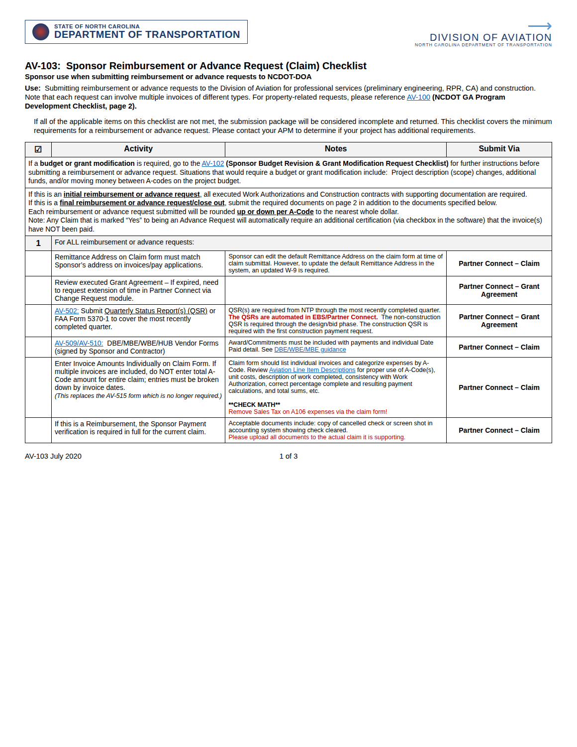STATE OF NORTH CAROLINA
DEPARTMENT OF TRANSPORTATION
⟶
DIVISION OF AVIATION
NORTH CAROLINA DEPARTMENT OF TRANSPORTATION
AV-103: Sponsor Reimbursement or Advance Request (Claim) Checklist
Sponsor use when submitting reimbursement or advance requests to NCDOT-DOA
Use: Submitting reimbursement or advance requests to the Division of Aviation for professional services (preliminary engineering, RPR, CA) and construction. Note that each request can involve multiple invoices of different types. For property-related requests, please reference AV-100 (NCDOT GA Program Development Checklist, page 2).
If all of the applicable items on this checklist are not met, the submission package will be considered incomplete and returned. This checklist covers the minimum requirements for a reimbursement or advance request. Please contact your APM to determine if your project has additional requirements.
| ☑ | Activity | Notes | Submit Via |
| --- | --- | --- | --- |
| If a budget or grant modification is required, go to the AV-102 (Sponsor Budget Revision & Grant Modification Request Checklist) for further instructions before submitting a reimbursement or advance request. Situations that would require a budget or grant modification include: Project description (scope) changes, additional funds, and/or moving money between A-codes on the project budget. |
| If this is an initial reimbursement or advance request , all executed Work Authorizations and Construction contracts with supporting documentation are required. If this is a final reimbursement or advance request/close out , submit the required documents on page 2 in addition to the documents specified below. Each reimbursement or advance request submitted will be rounded up or down per A-Code to the nearest whole dollar. Note: Any Claim that is marked “Yes” to being an Advance Request will automatically require an additional certification (via checkbox in the software) that the invoice(s) have NOT been paid. |
| 1 | For ALL reimbursement or advance requests: |
| | Remittance Address on Claim form must match Sponsor’s address on invoices/pay applications. | Sponsor can edit the default Remittance Address on the claim form at time of claim submittal. However, to update the default Remittance Address in the system, an updated W-9 is required. | Partner Connect – Claim |
| | Review executed Grant Agreement – If expired, need to request extension of time in Partner Connect via Change Request module. | | Partner Connect – Grant Agreement |
| | AV-502: Submit Quarterly Status Report(s) (QSR) or FAA Form 5370-1 to cover the most recently completed quarter. | QSR(s) are required from NTP through the most recently completed quarter. The QSRs are automated in EBS/Partner Connect. The non-construction QSR is required through the design/bid phase. The construction QSR is required with the first construction payment request. | Partner Connect – Grant Agreement |
| | AV-509/AV-510: DBE/MBE/WBE/HUB Vendor Forms (signed by Sponsor and Contractor) | Award/Commitments must be included with payments and individual Date Paid detail. See DBE/WBE/MBE guidance | Partner Connect – Claim |
| | Enter Invoice Amounts Individually on Claim Form. If multiple invoices are included, do NOT enter total A-Code amount for entire claim; entries must be broken down by invoice dates. (This replaces the AV-515 form which is no longer required.) | Claim form should list individual invoices and categorize expenses by A-Code. Review Aviation Line Item Descriptions for proper use of A-Code(s), unit costs, description of work completed, consistency with Work Authorization, correct percentage complete and resulting payment calculations, and total sums, etc. **CHECK MATH** Remove Sales Tax on A106 expenses via the claim form! | Partner Connect – Claim |
| | If this is a Reimbursement, the Sponsor Payment verification is required in full for the current claim. | Acceptable documents include: copy of cancelled check or screen shot in accounting system showing check cleared. Please upload all documents to the actual claim it is supporting. | Partner Connect – Claim |
AV-103 July 2020
1 of 3